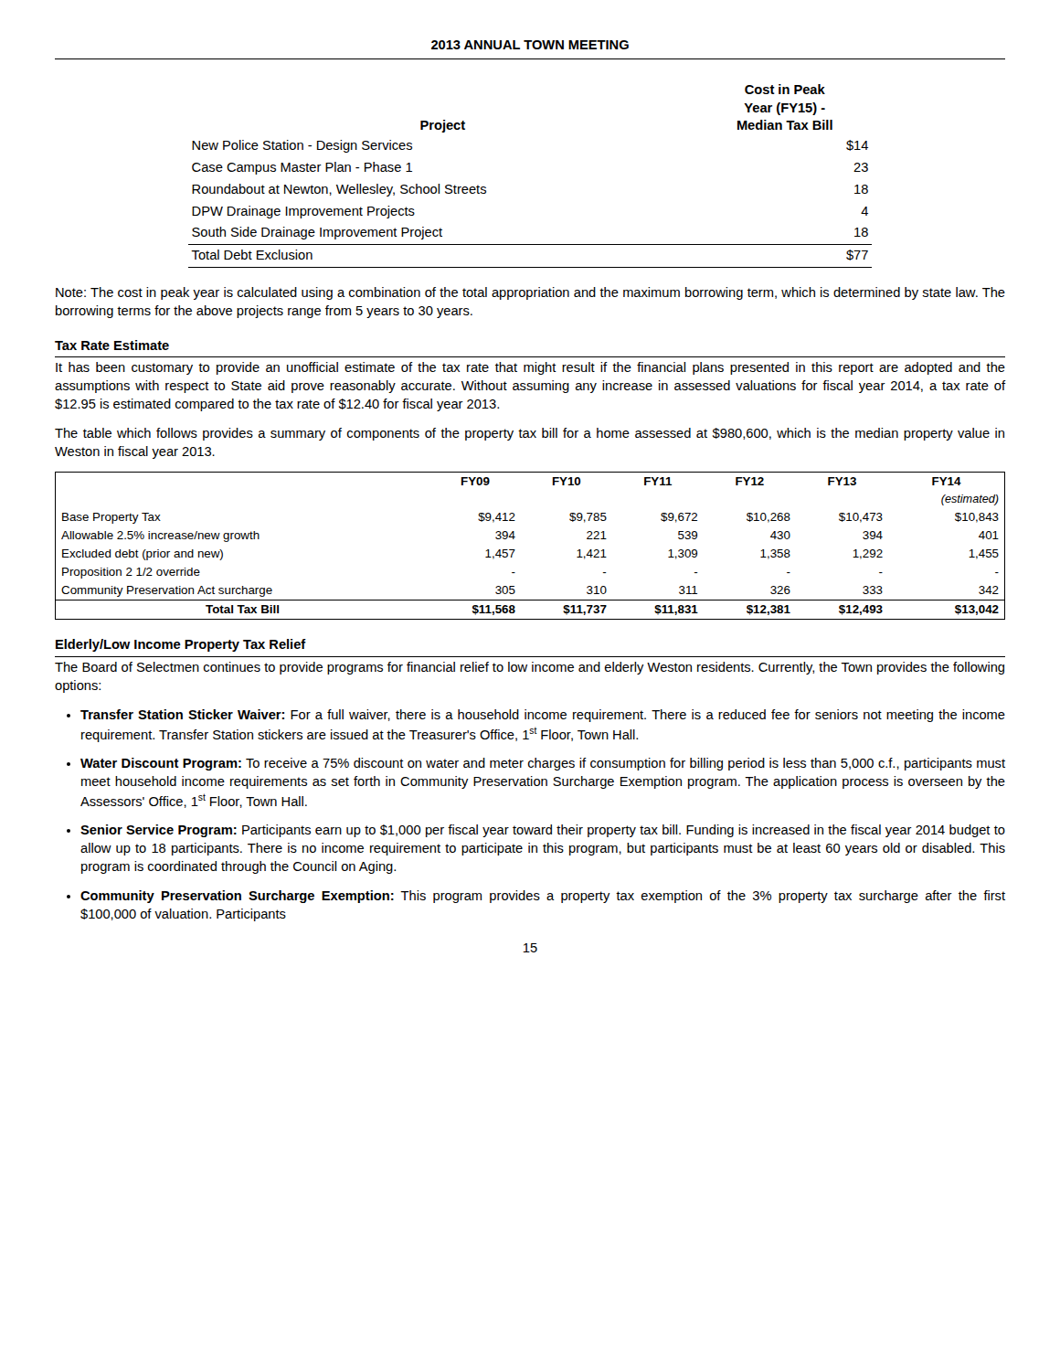2013 ANNUAL TOWN MEETING
| | Cost in Peak Year (FY15) - |
| --- | --- |
| Project | Median Tax Bill |
| New Police Station - Design Services | $14 |
| Case Campus Master Plan - Phase 1 | 23 |
| Roundabout at Newton, Wellesley, School Streets | 18 |
| DPW Drainage Improvement Projects | 4 |
| South Side Drainage Improvement Project | 18 |
| Total Debt Exclusion | $77 |
Note: The cost in peak year is calculated using a combination of the total appropriation and the maximum borrowing term, which is determined by state law. The borrowing terms for the above projects range from 5 years to 30 years.
Tax Rate Estimate
It has been customary to provide an unofficial estimate of the tax rate that might result if the financial plans presented in this report are adopted and the assumptions with respect to State aid prove reasonably accurate. Without assuming any increase in assessed valuations for fiscal year 2014, a tax rate of $12.95 is estimated compared to the tax rate of $12.40 for fiscal year 2013.
The table which follows provides a summary of components of the property tax bill for a home assessed at $980,600, which is the median property value in Weston in fiscal year 2013.
| | FY09 | FY10 | FY11 | FY12 | FY13 | FY14 |
| --- | --- | --- | --- | --- | --- | --- |
| | | | | | | (estimated) |
| Base Property Tax | $9,412 | $9,785 | $9,672 | $10,268 | $10,473 | $10,843 |
| Allowable 2.5% increase/new growth | 394 | 221 | 539 | 430 | 394 | 401 |
| Excluded debt (prior and new) | 1,457 | 1,421 | 1,309 | 1,358 | 1,292 | 1,455 |
| Proposition 2 1/2 override | - | - | - | - | - | - |
| Community Preservation Act surcharge | 305 | 310 | 311 | 326 | 333 | 342 |
| Total Tax Bill | $11,568 | $11,737 | $11,831 | $12,381 | $12,493 | $13,042 |
Elderly/Low Income Property Tax Relief
The Board of Selectmen continues to provide programs for financial relief to low income and elderly Weston residents. Currently, the Town provides the following options:
Transfer Station Sticker Waiver: For a full waiver, there is a household income requirement. There is a reduced fee for seniors not meeting the income requirement. Transfer Station stickers are issued at the Treasurer's Office, 1st Floor, Town Hall.
Water Discount Program: To receive a 75% discount on water and meter charges if consumption for billing period is less than 5,000 c.f., participants must meet household income requirements as set forth in Community Preservation Surcharge Exemption program. The application process is overseen by the Assessors' Office, 1st Floor, Town Hall.
Senior Service Program: Participants earn up to $1,000 per fiscal year toward their property tax bill. Funding is increased in the fiscal year 2014 budget to allow up to 18 participants. There is no income requirement to participate in this program, but participants must be at least 60 years old or disabled. This program is coordinated through the Council on Aging.
Community Preservation Surcharge Exemption: This program provides a property tax exemption of the 3% property tax surcharge after the first $100,000 of valuation. Participants
15